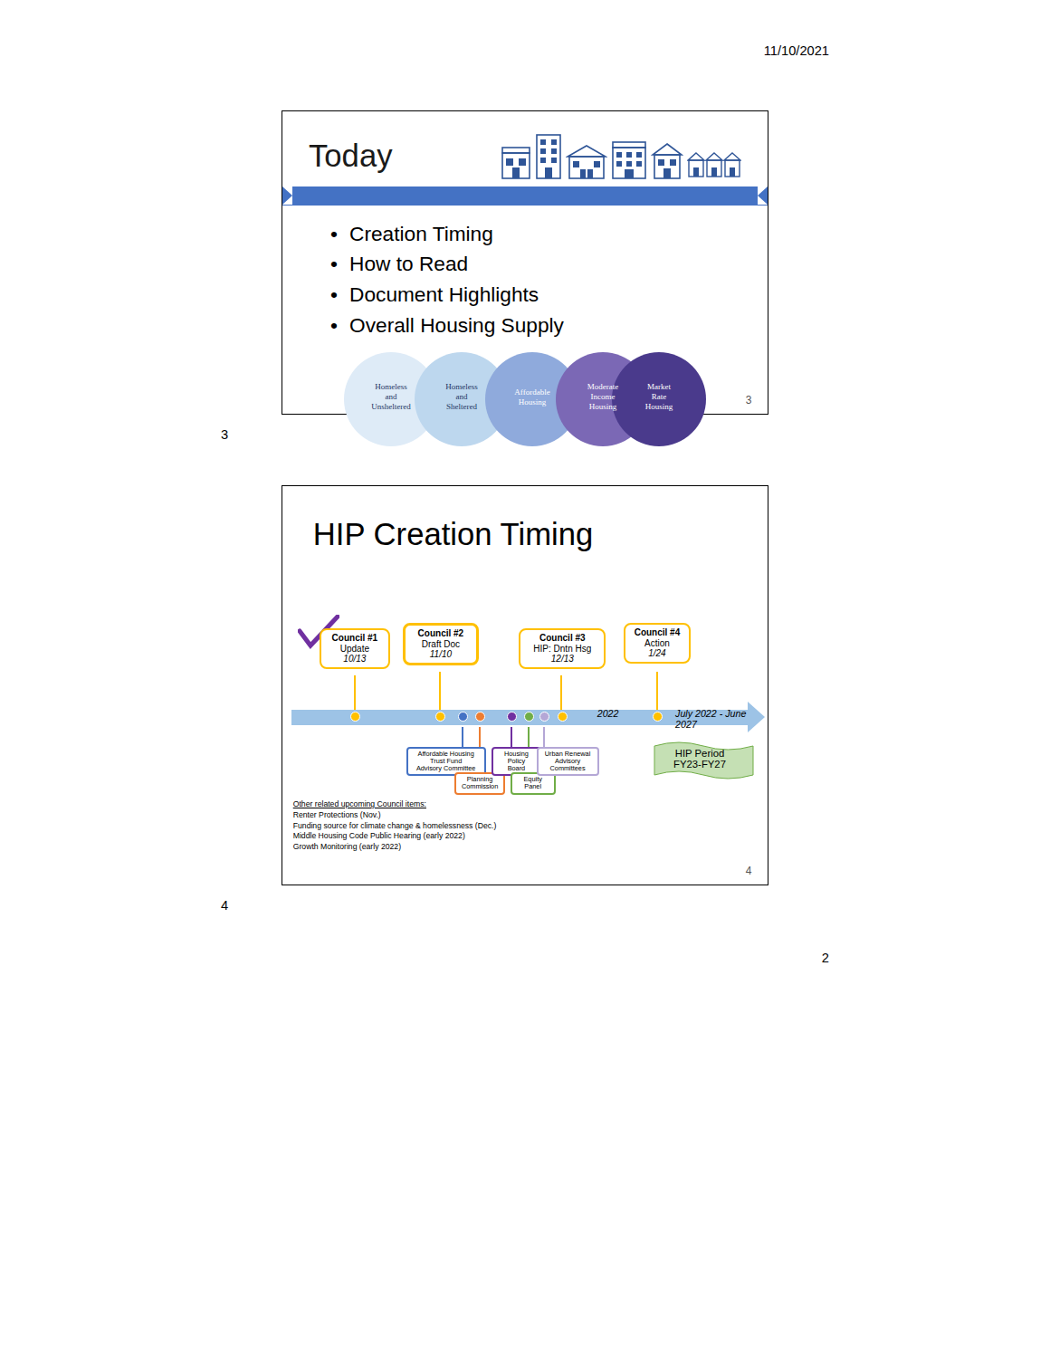11/10/2021
Today
Creation Timing
How to Read
Document Highlights
Overall Housing Supply
Homeless and Unsheltered Homeless and Sheltered Affordable Housing Moderate Income Housing Market Rate Housing
3
3
HIP Creation Timing
Council #1
Update
10/13
Council #2
Draft Doc
11/10
Council #3
HIP: Dntn Hsg
12/13
Council #4
Action
1/24
2022
July 2022 - June 2027
Affordable Housing
Trust Fund
Advisory Committee
Planning
Commission
Housing Policy
Board
Equity Panel
Urban Renewal
Advisory Committees
HIP Period
FY23-FY27
Other related upcoming Council items:
Renter Protections (Nov.)
Funding source for climate change & homelessness (Dec.)
Middle Housing Code Public Hearing (early 2022)
Growth Monitoring (early 2022)
4
4
2